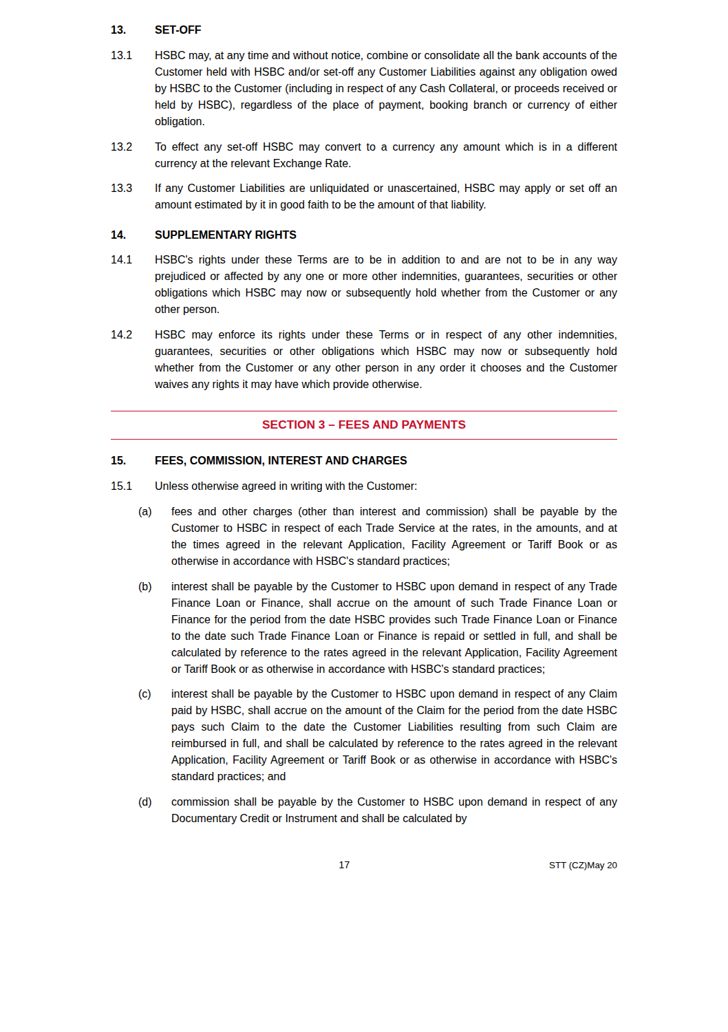13. SET-OFF
13.1 HSBC may, at any time and without notice, combine or consolidate all the bank accounts of the Customer held with HSBC and/or set-off any Customer Liabilities against any obligation owed by HSBC to the Customer (including in respect of any Cash Collateral, or proceeds received or held by HSBC), regardless of the place of payment, booking branch or currency of either obligation.
13.2 To effect any set-off HSBC may convert to a currency any amount which is in a different currency at the relevant Exchange Rate.
13.3 If any Customer Liabilities are unliquidated or unascertained, HSBC may apply or set off an amount estimated by it in good faith to be the amount of that liability.
14. SUPPLEMENTARY RIGHTS
14.1 HSBC's rights under these Terms are to be in addition to and are not to be in any way prejudiced or affected by any one or more other indemnities, guarantees, securities or other obligations which HSBC may now or subsequently hold whether from the Customer or any other person.
14.2 HSBC may enforce its rights under these Terms or in respect of any other indemnities, guarantees, securities or other obligations which HSBC may now or subsequently hold whether from the Customer or any other person in any order it chooses and the Customer waives any rights it may have which provide otherwise.
SECTION 3 – FEES AND PAYMENTS
15. FEES, COMMISSION, INTEREST AND CHARGES
15.1 Unless otherwise agreed in writing with the Customer:
(a) fees and other charges (other than interest and commission) shall be payable by the Customer to HSBC in respect of each Trade Service at the rates, in the amounts, and at the times agreed in the relevant Application, Facility Agreement or Tariff Book or as otherwise in accordance with HSBC's standard practices;
(b) interest shall be payable by the Customer to HSBC upon demand in respect of any Trade Finance Loan or Finance, shall accrue on the amount of such Trade Finance Loan or Finance for the period from the date HSBC provides such Trade Finance Loan or Finance to the date such Trade Finance Loan or Finance is repaid or settled in full, and shall be calculated by reference to the rates agreed in the relevant Application, Facility Agreement or Tariff Book or as otherwise in accordance with HSBC's standard practices;
(c) interest shall be payable by the Customer to HSBC upon demand in respect of any Claim paid by HSBC, shall accrue on the amount of the Claim for the period from the date HSBC pays such Claim to the date the Customer Liabilities resulting from such Claim are reimbursed in full, and shall be calculated by reference to the rates agreed in the relevant Application, Facility Agreement or Tariff Book or as otherwise in accordance with HSBC's standard practices; and
(d) commission shall be payable by the Customer to HSBC upon demand in respect of any Documentary Credit or Instrument and shall be calculated by
17 STT (CZ)May 20